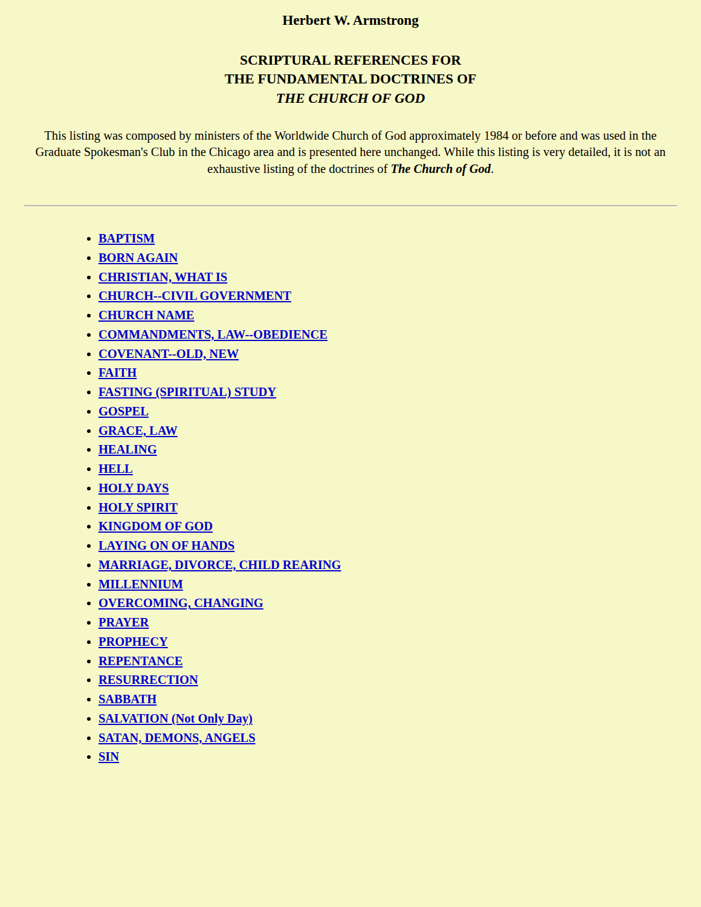Herbert W. Armstrong
SCRIPTURAL REFERENCES FOR
THE FUNDAMENTAL DOCTRINES OF
THE CHURCH OF GOD
This listing was composed by ministers of the Worldwide Church of God approximately 1984 or before and was used in the Graduate Spokesman's Club in the Chicago area and is presented here unchanged. While this listing is very detailed, it is not an exhaustive listing of the doctrines of The Church of God.
BAPTISM
BORN AGAIN
CHRISTIAN, WHAT IS
CHURCH--CIVIL GOVERNMENT
CHURCH NAME
COMMANDMENTS, LAW--OBEDIENCE
COVENANT--OLD, NEW
FAITH
FASTING (SPIRITUAL) STUDY
GOSPEL
GRACE, LAW
HEALING
HELL
HOLY DAYS
HOLY SPIRIT
KINGDOM OF GOD
LAYING ON OF HANDS
MARRIAGE, DIVORCE, CHILD REARING
MILLENNIUM
OVERCOMING, CHANGING
PRAYER
PROPHECY
REPENTANCE
RESURRECTION
SABBATH
SALVATION (Not Only Day)
SATAN, DEMONS, ANGELS
SIN